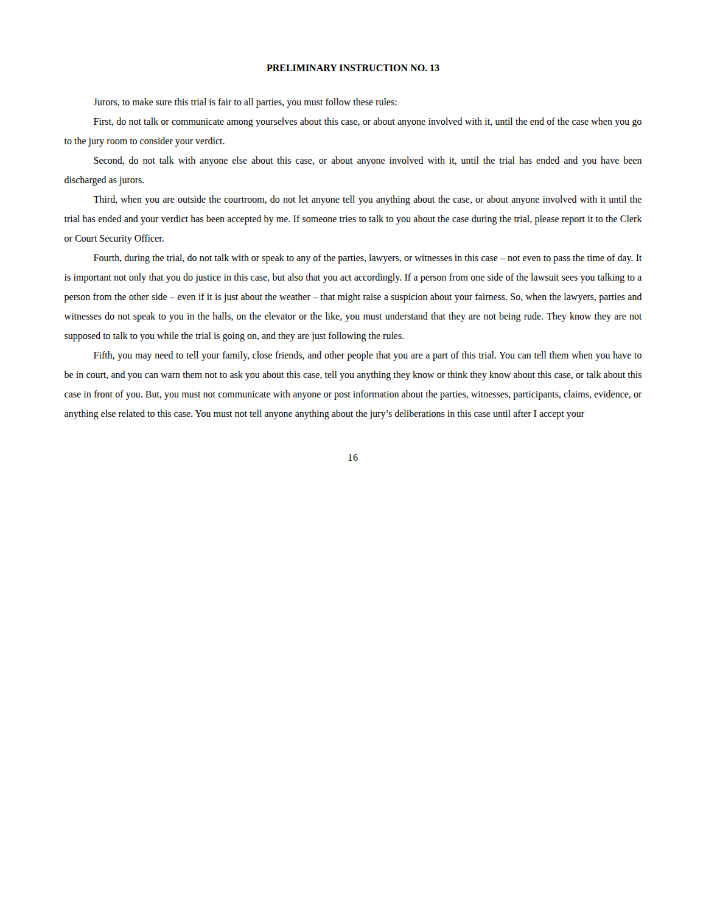Preliminary Instruction No. 13
Jurors, to make sure this trial is fair to all parties, you must follow these rules:
First, do not talk or communicate among yourselves about this case, or about anyone involved with it, until the end of the case when you go to the jury room to consider your verdict.
Second, do not talk with anyone else about this case, or about anyone involved with it, until the trial has ended and you have been discharged as jurors.
Third, when you are outside the courtroom, do not let anyone tell you anything about the case, or about anyone involved with it until the trial has ended and your verdict has been accepted by me. If someone tries to talk to you about the case during the trial, please report it to the Clerk or Court Security Officer.
Fourth, during the trial, do not talk with or speak to any of the parties, lawyers, or witnesses in this case – not even to pass the time of day. It is important not only that you do justice in this case, but also that you act accordingly. If a person from one side of the lawsuit sees you talking to a person from the other side – even if it is just about the weather – that might raise a suspicion about your fairness. So, when the lawyers, parties and witnesses do not speak to you in the halls, on the elevator or the like, you must understand that they are not being rude. They know they are not supposed to talk to you while the trial is going on, and they are just following the rules.
Fifth, you may need to tell your family, close friends, and other people that you are a part of this trial. You can tell them when you have to be in court, and you can warn them not to ask you about this case, tell you anything they know or think they know about this case, or talk about this case in front of you. But, you must not communicate with anyone or post information about the parties, witnesses, participants, claims, evidence, or anything else related to this case. You must not tell anyone anything about the jury’s deliberations in this case until after I accept your
16